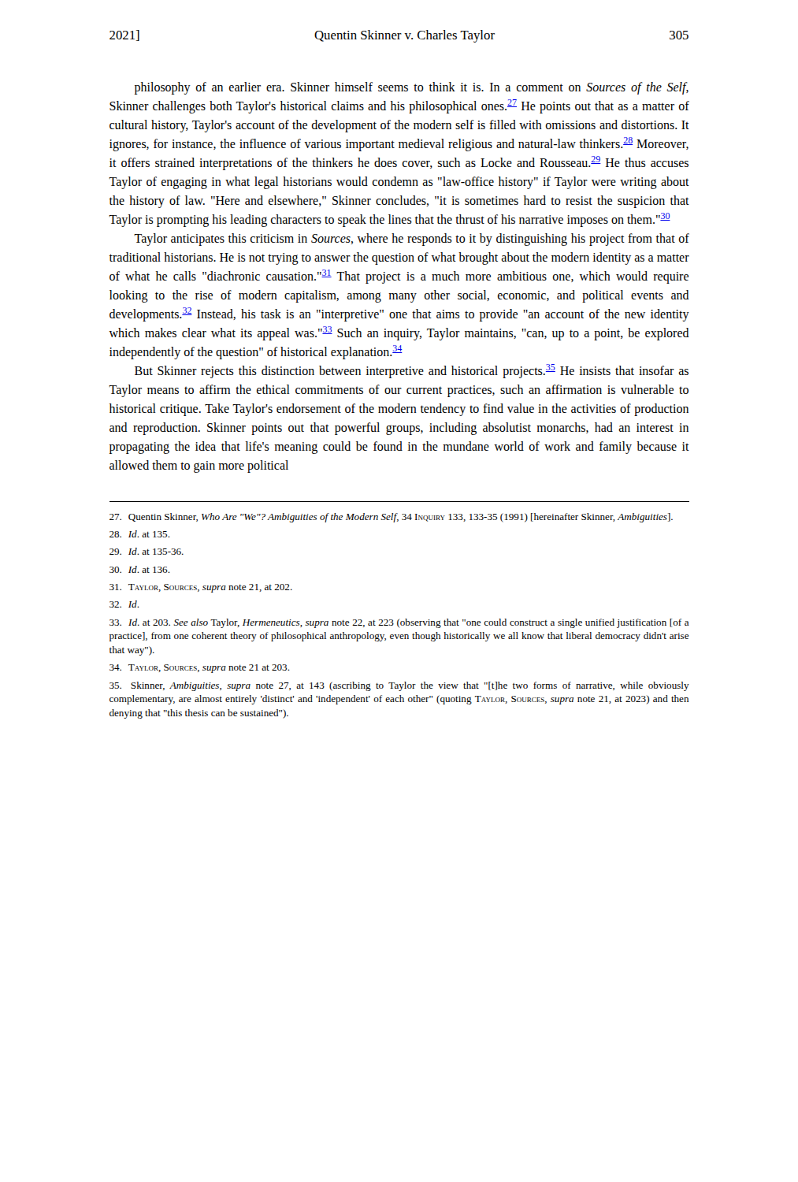2021] Quentin Skinner v. Charles Taylor 305
philosophy of an earlier era. Skinner himself seems to think it is. In a comment on Sources of the Self, Skinner challenges both Taylor's historical claims and his philosophical ones.27 He points out that as a matter of cultural history, Taylor's account of the development of the modern self is filled with omissions and distortions. It ignores, for instance, the influence of various important medieval religious and natural-law thinkers.28 Moreover, it offers strained interpretations of the thinkers he does cover, such as Locke and Rousseau.29 He thus accuses Taylor of engaging in what legal historians would condemn as "law-office history" if Taylor were writing about the history of law. "Here and elsewhere," Skinner concludes, "it is sometimes hard to resist the suspicion that Taylor is prompting his leading characters to speak the lines that the thrust of his narrative imposes on them."30
Taylor anticipates this criticism in Sources, where he responds to it by distinguishing his project from that of traditional historians. He is not trying to answer the question of what brought about the modern identity as a matter of what he calls "diachronic causation."31 That project is a much more ambitious one, which would require looking to the rise of modern capitalism, among many other social, economic, and political events and developments.32 Instead, his task is an "interpretive" one that aims to provide "an account of the new identity which makes clear what its appeal was."33 Such an inquiry, Taylor maintains, "can, up to a point, be explored independently of the question" of historical explanation.34
But Skinner rejects this distinction between interpretive and historical projects.35 He insists that insofar as Taylor means to affirm the ethical commitments of our current practices, such an affirmation is vulnerable to historical critique. Take Taylor's endorsement of the modern tendency to find value in the activities of production and reproduction. Skinner points out that powerful groups, including absolutist monarchs, had an interest in propagating the idea that life's meaning could be found in the mundane world of work and family because it allowed them to gain more political
27. Quentin Skinner, Who Are "We"? Ambiguities of the Modern Self, 34 Inquiry 133, 133-35 (1991) [hereinafter Skinner, Ambiguities].
28. Id. at 135.
29. Id. at 135-36.
30. Id. at 136.
31. Taylor, Sources, supra note 21, at 202.
32. Id.
33. Id. at 203. See also Taylor, Hermeneutics, supra note 22, at 223 (observing that "one could construct a single unified justification [of a practice], from one coherent theory of philosophical anthropology, even though historically we all know that liberal democracy didn't arise that way").
34. Taylor, Sources, supra note 21 at 203.
35. Skinner, Ambiguities, supra note 27, at 143 (ascribing to Taylor the view that "[t]he two forms of narrative, while obviously complementary, are almost entirely 'distinct' and 'independent' of each other" (quoting Taylor, Sources, supra note 21, at 2023) and then denying that "this thesis can be sustained").